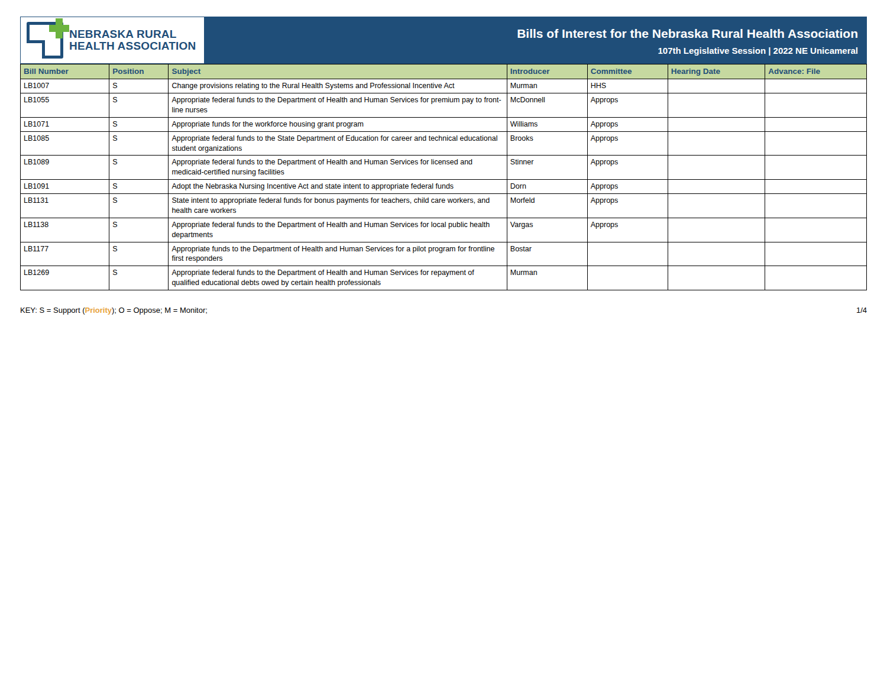NEBRASKA RURAL
HEALTH ASSOCIATION
Bills of Interest for the Nebraska Rural Health Association
107th Legislative Session | 2022 NE Unicameral
| Bill Number | Position | Subject | Introducer | Committee | Hearing Date | Advance: File |
| --- | --- | --- | --- | --- | --- | --- |
| LB1007 | S | Change provisions relating to the Rural Health Systems and Professional Incentive Act | Murman | HHS | | |
| LB1055 | S | Appropriate federal funds to the Department of Health and Human Services for premium pay to front-line nurses | McDonnell | Approps | | |
| LB1071 | S | Appropriate funds for the workforce housing grant program | Williams | Approps | | |
| LB1085 | S | Appropriate federal funds to the State Department of Education for career and technical educational student organizations | Brooks | Approps | | |
| LB1089 | S | Appropriate federal funds to the Department of Health and Human Services for licensed and medicaid-certified nursing facilities | Stinner | Approps | | |
| LB1091 | S | Adopt the Nebraska Nursing Incentive Act and state intent to appropriate federal funds | Dorn | Approps | | |
| LB1131 | S | State intent to appropriate federal funds for bonus payments for teachers, child care workers, and health care workers | Morfeld | Approps | | |
| LB1138 | S | Appropriate federal funds to the Department of Health and Human Services for local public health departments | Vargas | Approps | | |
| LB1177 | S | Appropriate funds to the Department of Health and Human Services for a pilot program for frontline first responders | Bostar | | | |
| LB1269 | S | Appropriate federal funds to the Department of Health and Human Services for repayment of qualified educational debts owed by certain health professionals | Murman | | | |
KEY: S = Support (Priority); O = Oppose; M = Monitor;
1/4